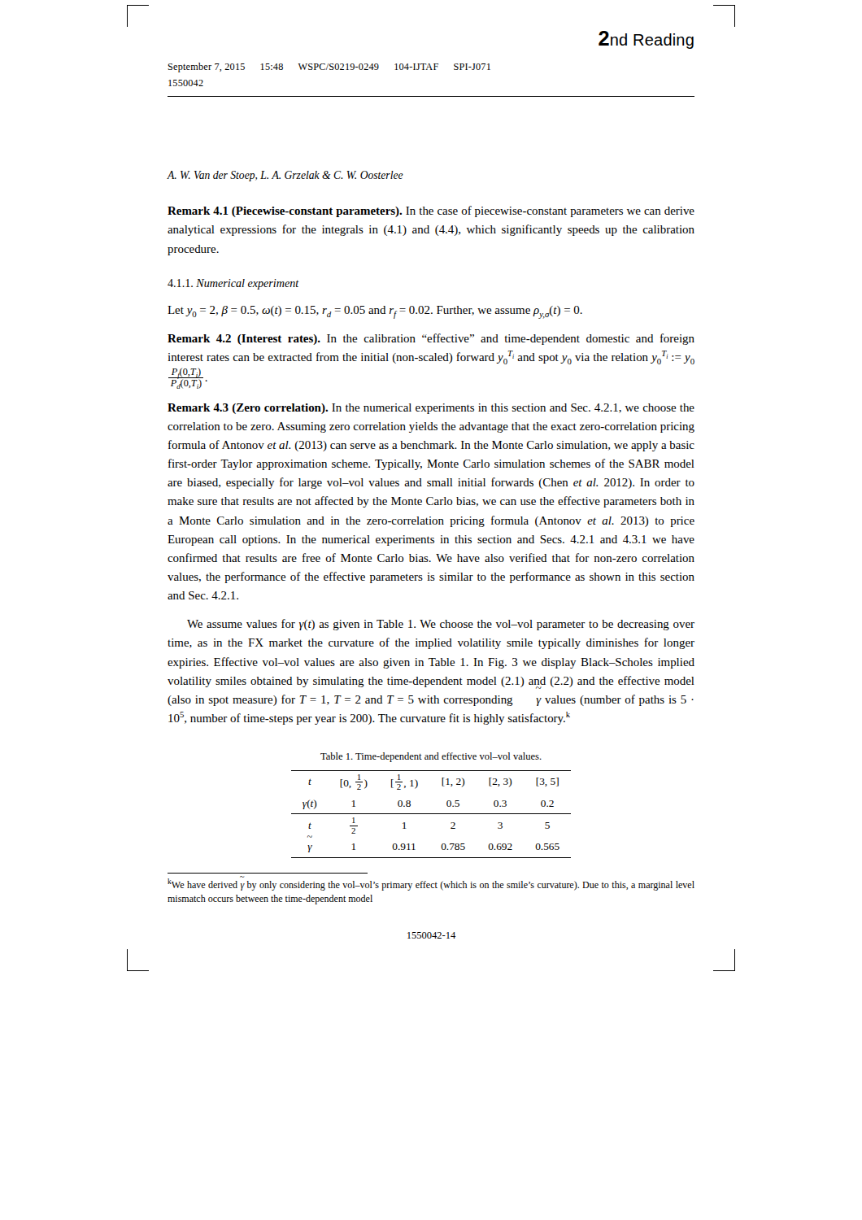2 nd Reading
September 7, 2015 15:48 WSPC/S0219-0249 104-IJTAF SPI-J071
1550042
A. W. Van der Stoep, L. A. Grzelak & C. W. Oosterlee
Remark 4.1 (Piecewise-constant parameters). In the case of piecewise-constant parameters we can derive analytical expressions for the integrals in (4.1) and (4.4), which significantly speeds up the calibration procedure.
4.1.1. Numerical experiment
Let y0 = 2, β = 0.5, ω(t) = 0.15, rd = 0.05 and rf = 0.02. Further, we assume ρy,σ(t) = 0.
Remark 4.2 (Interest rates). In the calibration “effective” and time-dependent domestic and foreign interest rates can be extracted from the initial (non-scaled) forward y0Ti and spot y0 via the relation y0Ti := y0Pf(0,Ti) Pd(0,Ti).
Remark 4.3 (Zero correlation). In the numerical experiments in this section and Sec. 4.2.1, we choose the correlation to be zero. Assuming zero correlation yields the advantage that the exact zero-correlation pricing formula of Antonov et al. (2013) can serve as a benchmark. In the Monte Carlo simulation, we apply a basic first-order Taylor approximation scheme. Typically, Monte Carlo simulation schemes of the SABR model are biased, especially for large vol–vol values and small initial forwards (Chen et al. 2012). In order to make sure that results are not affected by the Monte Carlo bias, we can use the effective parameters both in a Monte Carlo simulation and in the zero-correlation pricing formula (Antonov et al. 2013) to price European call options. In the numerical experiments in this section and Secs. 4.2.1 and 4.3.1 we have confirmed that results are free of Monte Carlo bias. We have also verified that for non-zero correlation values, the performance of the effective parameters is similar to the performance as shown in this section and Sec. 4.2.1.
We assume values for γ(t) as given in Table 1. We choose the vol–vol parameter to be decreasing over time, as in the FX market the curvature of the implied volatility smile typically diminishes for longer expiries. Effective vol–vol values are also given in Table 1. In Fig. 3 we display Black–Scholes implied volatility smiles obtained by simulating the time-dependent model (2.1) and (2.2) and the effective model (also in spot measure) for T = 1, T = 2 and T = 5 with corresponding ~γ values (number of paths is 5 · 105, number of time-steps per year is 200). The curvature fit is highly satisfactory.k
Table 1. Time-dependent and effective vol–vol values.
| t | [0, 1 2 ) | [ 1 2 , 1) | [1, 2) | [2, 3) | [3, 5] |
| γ ( t ) | 1 | 0.8 | 0.5 | 0.3 | 0.2 |
| t | 1 2 | 1 | 2 | 3 | 5 |
| ~ γ | 1 | 0.911 | 0.785 | 0.692 | 0.565 |
kWe have derived ~γ by only considering the vol–vol’s primary effect (which is on the smile’s curvature). Due to this, a marginal level mismatch occurs between the time-dependent model
1550042-14